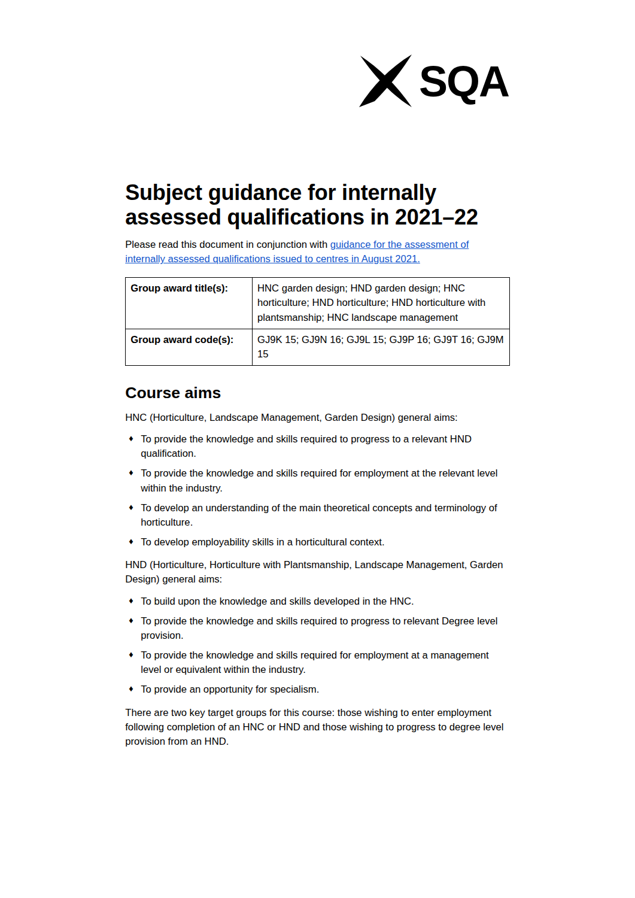SQA
Subject guidance for internally
assessed qualifications in 2021–22
Please read this document in conjunction with guidance for the assessment of internally assessed qualifications issued to centres in August 2021.
| Group award title(s): | HNC garden design; HND garden design; HNC horticulture; HND horticulture; HND horticulture with plantsmanship; HNC landscape management |
| Group award code(s): | GJ9K 15; GJ9N 16; GJ9L 15; GJ9P 16; GJ9T 16; GJ9M 15 |
Course aims
HNC (Horticulture, Landscape Management, Garden Design) general aims:
To provide the knowledge and skills required to progress to a relevant HND qualification.
To provide the knowledge and skills required for employment at the relevant level within the industry.
To develop an understanding of the main theoretical concepts and terminology of horticulture.
To develop employability skills in a horticultural context.
HND (Horticulture, Horticulture with Plantsmanship, Landscape Management, Garden Design) general aims:
To build upon the knowledge and skills developed in the HNC.
To provide the knowledge and skills required to progress to relevant Degree level provision.
To provide the knowledge and skills required for employment at a management level or equivalent within the industry.
To provide an opportunity for specialism.
There are two key target groups for this course: those wishing to enter employment following completion of an HNC or HND and those wishing to progress to degree level provision from an HND.